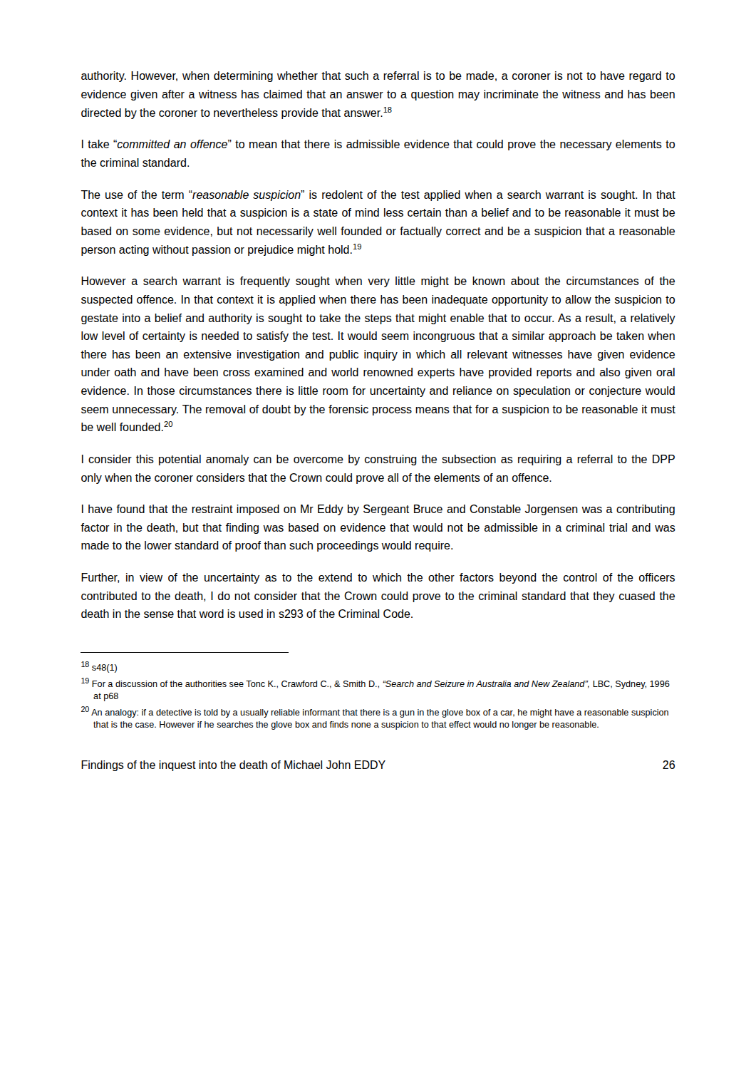authority. However, when determining whether that such a referral is to be made, a coroner is not to have regard to evidence given after a witness has claimed that an answer to a question may incriminate the witness and has been directed by the coroner to nevertheless provide that answer.18
I take “committed an offence” to mean that there is admissible evidence that could prove the necessary elements to the criminal standard.
The use of the term “reasonable suspicion” is redolent of the test applied when a search warrant is sought. In that context it has been held that a suspicion is a state of mind less certain than a belief and to be reasonable it must be based on some evidence, but not necessarily well founded or factually correct and be a suspicion that a reasonable person acting without passion or prejudice might hold.19
However a search warrant is frequently sought when very little might be known about the circumstances of the suspected offence. In that context it is applied when there has been inadequate opportunity to allow the suspicion to gestate into a belief and authority is sought to take the steps that might enable that to occur. As a result, a relatively low level of certainty is needed to satisfy the test. It would seem incongruous that a similar approach be taken when there has been an extensive investigation and public inquiry in which all relevant witnesses have given evidence under oath and have been cross examined and world renowned experts have provided reports and also given oral evidence. In those circumstances there is little room for uncertainty and reliance on speculation or conjecture would seem unnecessary. The removal of doubt by the forensic process means that for a suspicion to be reasonable it must be well founded.20
I consider this potential anomaly can be overcome by construing the subsection as requiring a referral to the DPP only when the coroner considers that the Crown could prove all of the elements of an offence.
I have found that the restraint imposed on Mr Eddy by Sergeant Bruce and Constable Jorgensen was a contributing factor in the death, but that finding was based on evidence that would not be admissible in a criminal trial and was made to the lower standard of proof than such proceedings would require.
Further, in view of the uncertainty as to the extend to which the other factors beyond the control of the officers contributed to the death, I do not consider that the Crown could prove to the criminal standard that they cuased the death in the sense that word is used in s293 of the Criminal Code.
18 s48(1)
19 For a discussion of the authorities see Tonc K., Crawford C., & Smith D., “Search and Seizure in Australia and New Zealand”, LBC, Sydney, 1996 at p68
20 An analogy: if a detective is told by a usually reliable informant that there is a gun in the glove box of a car, he might have a reasonable suspicion that is the case. However if he searches the glove box and finds none a suspicion to that effect would no longer be reasonable.
Findings of the inquest into the death of Michael John EDDY 26